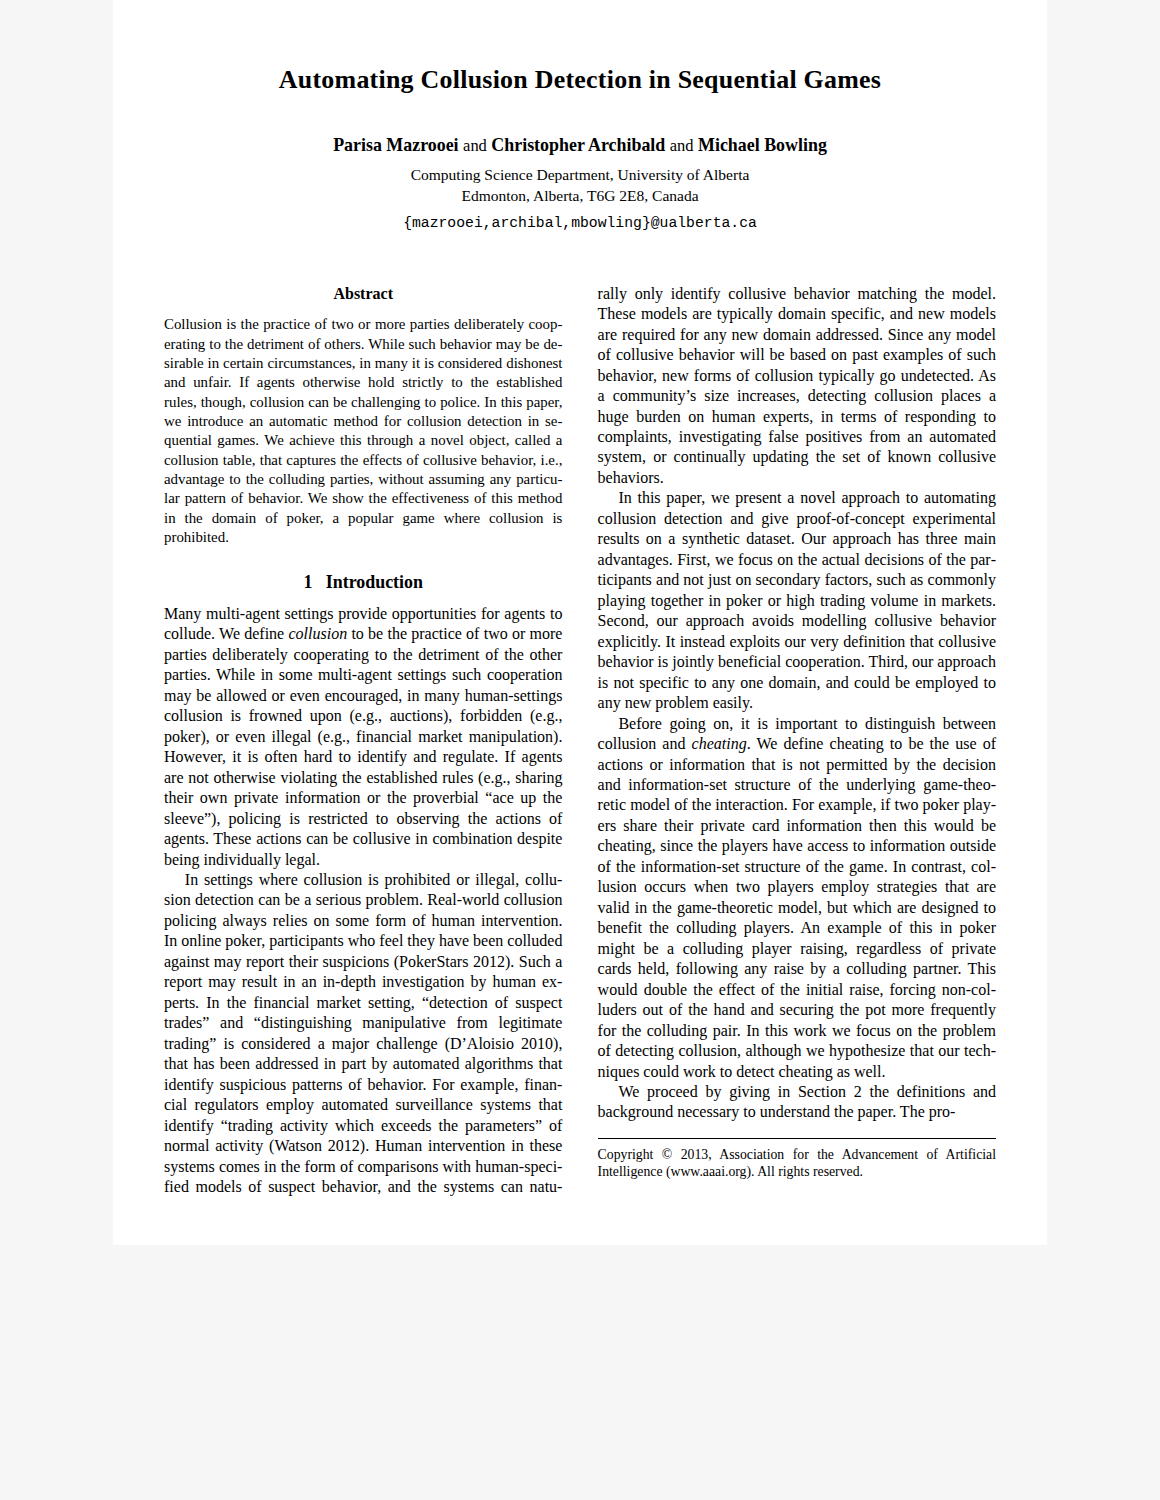Automating Collusion Detection in Sequential Games
Parisa Mazrooei and Christopher Archibald and Michael Bowling
Computing Science Department, University of Alberta
Edmonton, Alberta, T6G 2E8, Canada
{mazrooei,archibal,mbowling}@ualberta.ca
Abstract
Collusion is the practice of two or more parties deliberately cooperating to the detriment of others. While such behavior may be desirable in certain circumstances, in many it is considered dishonest and unfair. If agents otherwise hold strictly to the established rules, though, collusion can be challenging to police. In this paper, we introduce an automatic method for collusion detection in sequential games. We achieve this through a novel object, called a collusion table, that captures the effects of collusive behavior, i.e., advantage to the colluding parties, without assuming any particular pattern of behavior. We show the effectiveness of this method in the domain of poker, a popular game where collusion is prohibited.
1 Introduction
Many multi-agent settings provide opportunities for agents to collude. We define collusion to be the practice of two or more parties deliberately cooperating to the detriment of the other parties. While in some multi-agent settings such cooperation may be allowed or even encouraged, in many human-settings collusion is frowned upon (e.g., auctions), forbidden (e.g., poker), or even illegal (e.g., financial market manipulation). However, it is often hard to identify and regulate. If agents are not otherwise violating the established rules (e.g., sharing their own private information or the proverbial “ace up the sleeve”), policing is restricted to observing the actions of agents. These actions can be collusive in combination despite being individually legal.
In settings where collusion is prohibited or illegal, collusion detection can be a serious problem. Real-world collusion policing always relies on some form of human intervention. In online poker, participants who feel they have been colluded against may report their suspicions (PokerStars 2012). Such a report may result in an in-depth investigation by human experts. In the financial market setting, “detection of suspect trades” and “distinguishing manipulative from legitimate trading” is considered a major challenge (D’Aloisio 2010), that has been addressed in part by automated algorithms that identify suspicious patterns of behavior. For example, financial regulators employ automated surveillance systems that identify “trading activity which exceeds the parameters” of normal activity (Watson 2012). Human intervention in these systems comes in the form of comparisons with human-specified models of suspect behavior, and the systems can naturally only identify collusive behavior matching the model. These models are typically domain specific, and new models are required for any new domain addressed. Since any model of collusive behavior will be based on past examples of such behavior, new forms of collusion typically go undetected. As a community’s size increases, detecting collusion places a huge burden on human experts, in terms of responding to complaints, investigating false positives from an automated system, or continually updating the set of known collusive behaviors.
In this paper, we present a novel approach to automating collusion detection and give proof-of-concept experimental results on a synthetic dataset. Our approach has three main advantages. First, we focus on the actual decisions of the participants and not just on secondary factors, such as commonly playing together in poker or high trading volume in markets. Second, our approach avoids modelling collusive behavior explicitly. It instead exploits our very definition that collusive behavior is jointly beneficial cooperation. Third, our approach is not specific to any one domain, and could be employed to any new problem easily.
Before going on, it is important to distinguish between collusion and cheating. We define cheating to be the use of actions or information that is not permitted by the decision and information-set structure of the underlying game-theoretic model of the interaction. For example, if two poker players share their private card information then this would be cheating, since the players have access to information outside of the information-set structure of the game. In contrast, collusion occurs when two players employ strategies that are valid in the game-theoretic model, but which are designed to benefit the colluding players. An example of this in poker might be a colluding player raising, regardless of private cards held, following any raise by a colluding partner. This would double the effect of the initial raise, forcing non-colluders out of the hand and securing the pot more frequently for the colluding pair. In this work we focus on the problem of detecting collusion, although we hypothesize that our techniques could work to detect cheating as well.
We proceed by giving in Section 2 the definitions and background necessary to understand the paper. The pro-
Copyright © 2013, Association for the Advancement of Artificial Intelligence (www.aaai.org). All rights reserved.